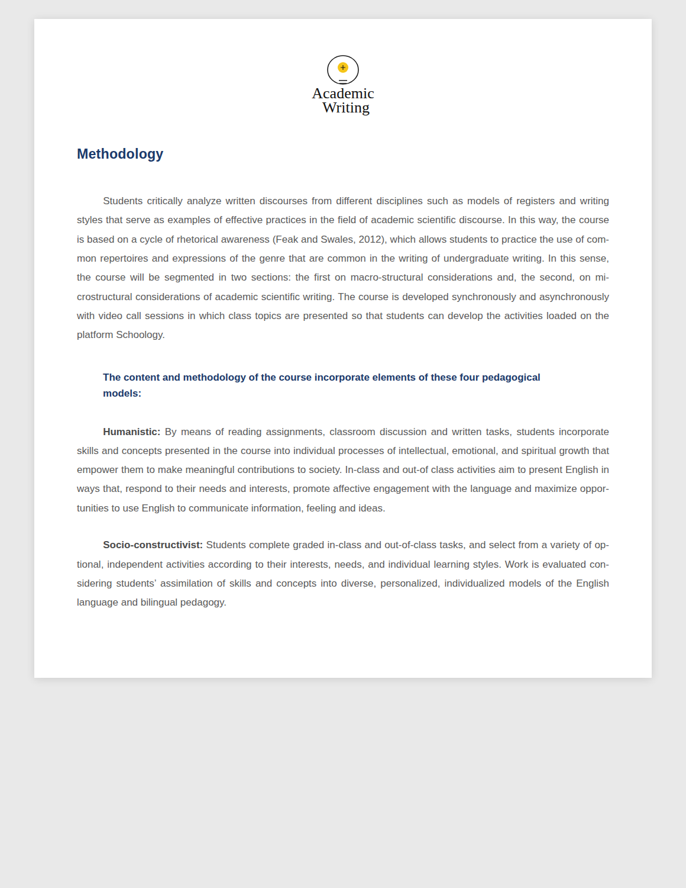Academic Writing Academic Writing
Methodology
Students critically analyze written discourses from different disciplines such as models of registers and writing styles that serve as examples of effective practices in the field of academic scientific discourse. In this way, the course is based on a cycle of rhetorical awareness (Feak and Swales, 2012), which allows students to practice the use of common repertoires and expressions of the genre that are common in the writing of undergraduate writing. In this sense, the course will be segmented in two sections: the first on macro-structural considerations and, the second, on microstructural considerations of academic scientific writing. The course is developed synchronously and asynchronously with video call sessions in which class topics are presented so that students can develop the activities loaded on the platform Schoology.
The content and methodology of the course incorporate elements of these four pedagogical models:
Humanistic: By means of reading assignments, classroom discussion and written tasks, students incorporate skills and concepts presented in the course into individual processes of intellectual, emotional, and spiritual growth that empower them to make meaningful contributions to society. In-class and out-of class activities aim to present English in ways that, respond to their needs and interests, promote affective engagement with the language and maximize opportunities to use English to communicate information, feeling and ideas.
Socio-constructivist: Students complete graded in-class and out-of-class tasks, and select from a variety of optional, independent activities according to their interests, needs, and individual learning styles. Work is evaluated considering students’ assimilation of skills and concepts into diverse, personalized, individualized models of the English language and bilingual pedagogy.